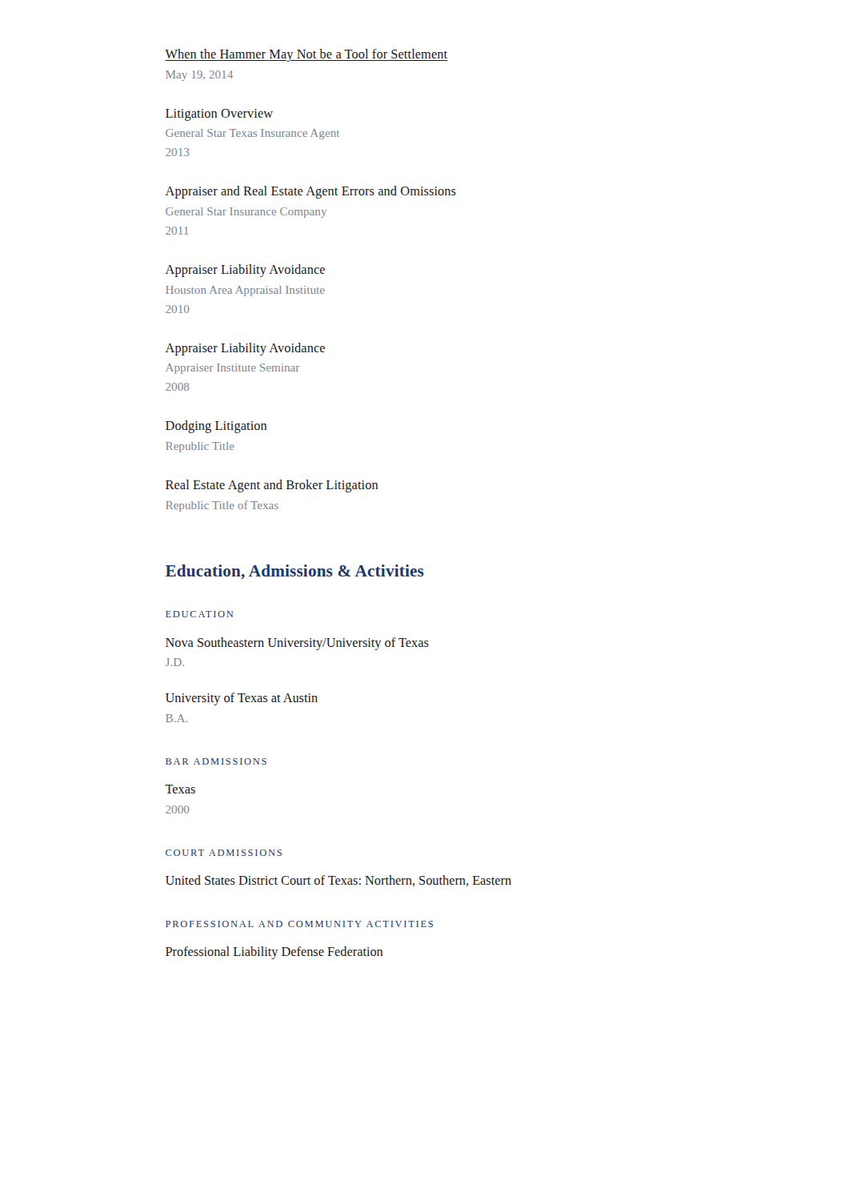When the Hammer May Not be a Tool for Settlement May 19, 2014
Litigation Overview General Star Texas Insurance Agent 2013
Appraiser and Real Estate Agent Errors and Omissions General Star Insurance Company 2011
Appraiser Liability Avoidance Houston Area Appraisal Institute 2010
Appraiser Liability Avoidance Appraiser Institute Seminar 2008
Dodging Litigation Republic Title
Real Estate Agent and Broker Litigation Republic Title of Texas
Education, Admissions & Activities
Education
Nova Southeastern University/University of Texas
J.D.
University of Texas at Austin
B.A.
Bar Admissions
Texas2000
Court Admissions
United States District Court of Texas: Northern, Southern, Eastern
Professional and Community Activities
Professional Liability Defense Federation